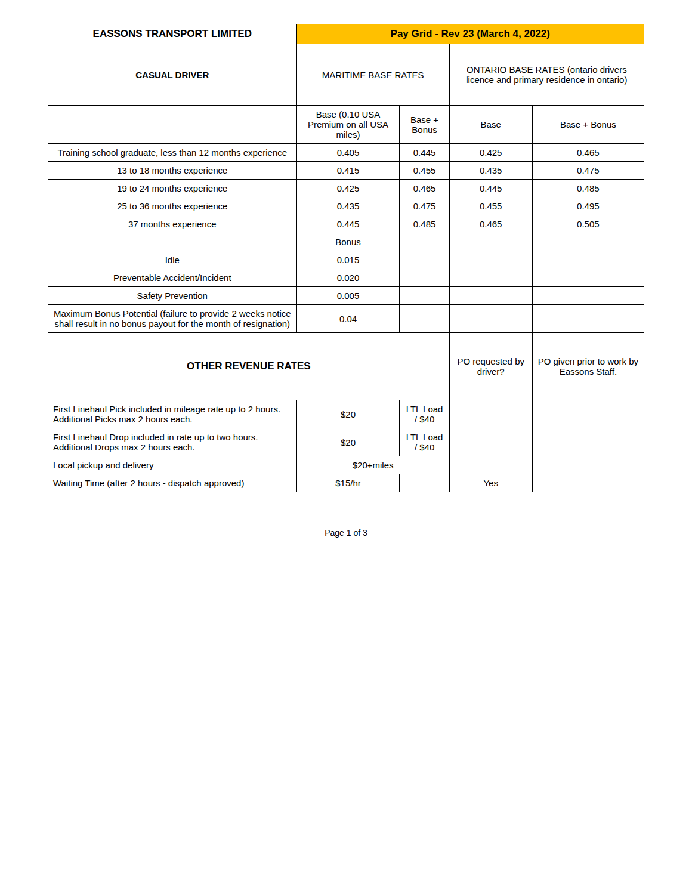| EASSONS TRANSPORT LIMITED | Pay Grid - Rev 23 (March 4, 2022) |
| CASUAL DRIVER | MARITIME BASE RATES | ONTARIO BASE RATES (ontario drivers licence and primary residence in ontario) |
| | Base (0.10 USA Premium on all USA miles) | Base + Bonus | Base | Base + Bonus |
| Training school graduate, less than 12 months experience | 0.405 | 0.445 | 0.425 | 0.465 |
| 13 to 18 months experience | 0.415 | 0.455 | 0.435 | 0.475 |
| 19 to 24 months experience | 0.425 | 0.465 | 0.445 | 0.485 |
| 25 to 36 months experience | 0.435 | 0.475 | 0.455 | 0.495 |
| 37 months experience | 0.445 | 0.485 | 0.465 | 0.505 |
| | Bonus | | | |
| Idle | 0.015 | | | |
| Preventable Accident/Incident | 0.020 | | | |
| Safety Prevention | 0.005 | | | |
| Maximum Bonus Potential (failure to provide 2 weeks notice shall result in no bonus payout for the month of resignation) | 0.04 | | | |
| OTHER REVENUE RATES | PO requested by driver? | PO given prior to work by Eassons Staff. |
| First Linehaul Pick included in mileage rate up to 2 hours. Additional Picks max 2 hours each. | $20 | LTL Load / $40 | | |
| First Linehaul Drop included in rate up to two hours. Additional Drops max 2 hours each. | $20 | LTL Load / $40 | | |
| Local pickup and delivery | $20+miles | | |
| Waiting Time (after 2 hours - dispatch approved) | $15/hr | | Yes | |
Page 1 of 3